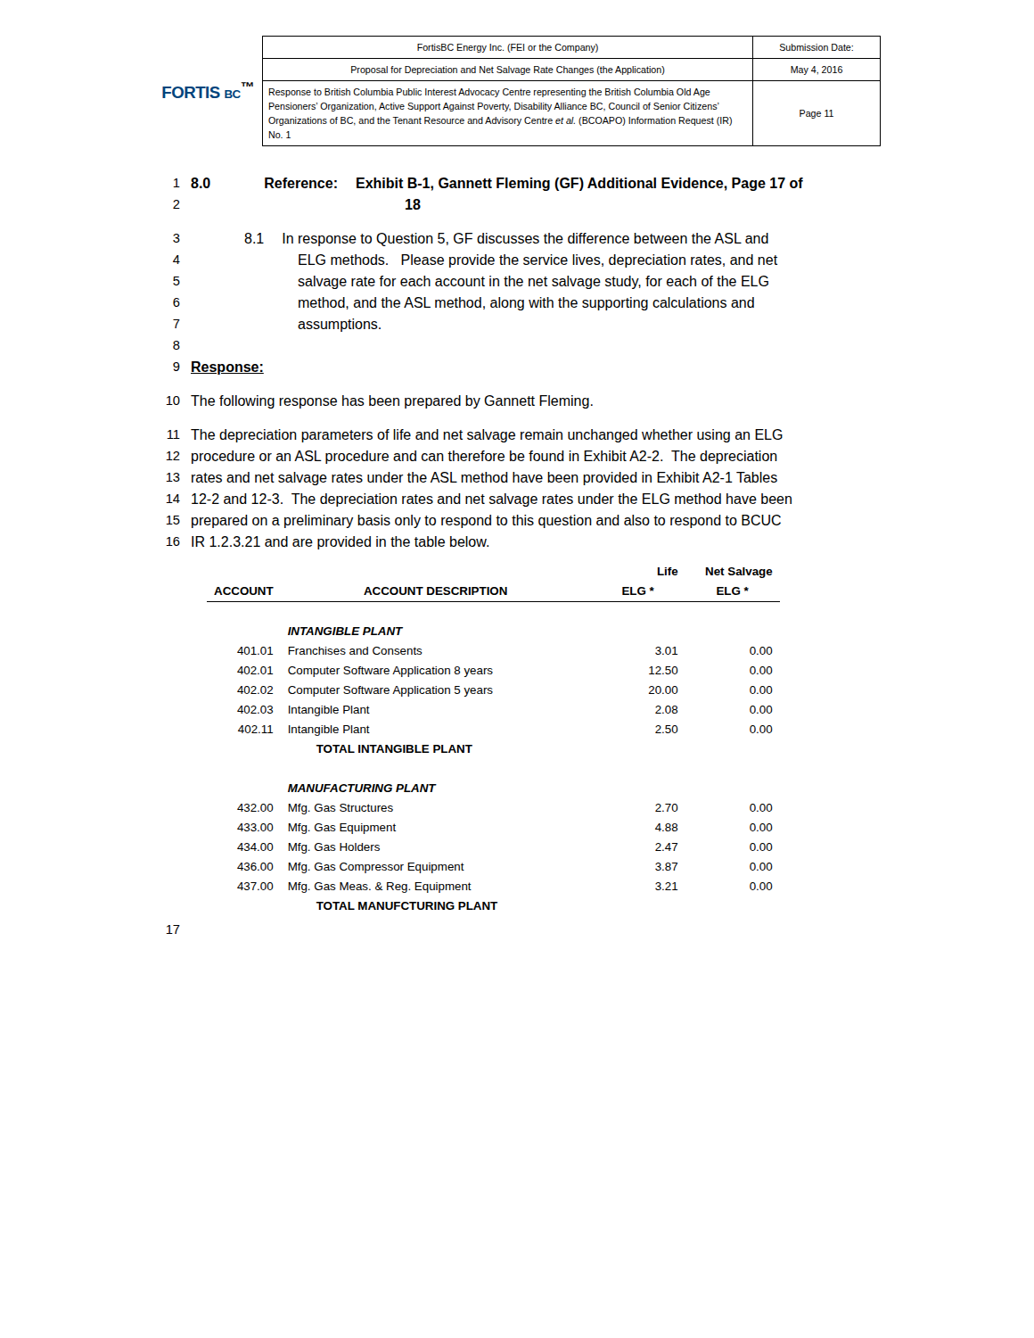| FORTIS BC ™ | FortisBC Energy Inc. (FEI or the Company) | Submission Date: |
| Proposal for Depreciation and Net Salvage Rate Changes (the Application) | May 4, 2016 |
| Response to British Columbia Public Interest Advocacy Centre representing the British Columbia Old Age Pensioners’ Organization, Active Support Against Poverty, Disability Alliance BC, Council of Senior Citizens’ Organizations of BC, and the Tenant Resource and Advisory Centre et al. (BCOAPO) Information Request (IR) No. 1 | Page 11 |
1
8.0 Reference: Exhibit B-1, Gannett Fleming (GF) Additional Evidence, Page 17 of
2
18
3
8.1 In response to Question 5, GF discusses the difference between the ASL and
4
ELG methods. Please provide the service lives, depreciation rates, and net
5
salvage rate for each account in the net salvage study, for each of the ELG
6
method, and the ASL method, along with the supporting calculations and
7
assumptions.
8
9
Response:
10
The following response has been prepared by Gannett Fleming.
11
The depreciation parameters of life and net salvage remain unchanged whether using an ELG
12
procedure or an ASL procedure and can therefore be found in Exhibit A2-2. The depreciation
13
rates and net salvage rates under the ASL method have been provided in Exhibit A2-1 Tables
14
12-2 and 12-3. The depreciation rates and net salvage rates under the ELG method have been
15
prepared on a preliminary basis only to respond to this question and also to respond to BCUC
16
IR 1.2.3.21 and are provided in the table below.
| | | Life | Net Salvage |
| ACCOUNT | ACCOUNT DESCRIPTION | ELG * | ELG * |
| | INTANGIBLE PLANT | | |
| 401.01 | Franchises and Consents | 3.01 | 0.00 |
| 402.01 | Computer Software Application 8 years | 12.50 | 0.00 |
| 402.02 | Computer Software Application 5 years | 20.00 | 0.00 |
| 402.03 | Intangible Plant | 2.08 | 0.00 |
| 402.11 | Intangible Plant | 2.50 | 0.00 |
| | TOTAL INTANGIBLE PLANT | | |
| | MANUFACTURING PLANT | | |
| 432.00 | Mfg. Gas Structures | 2.70 | 0.00 |
| 433.00 | Mfg. Gas Equipment | 4.88 | 0.00 |
| 434.00 | Mfg. Gas Holders | 2.47 | 0.00 |
| 436.00 | Mfg. Gas Compressor Equipment | 3.87 | 0.00 |
| 437.00 | Mfg. Gas Meas. & Reg. Equipment | 3.21 | 0.00 |
| | TOTAL MANUFCTURING PLANT | | |
17